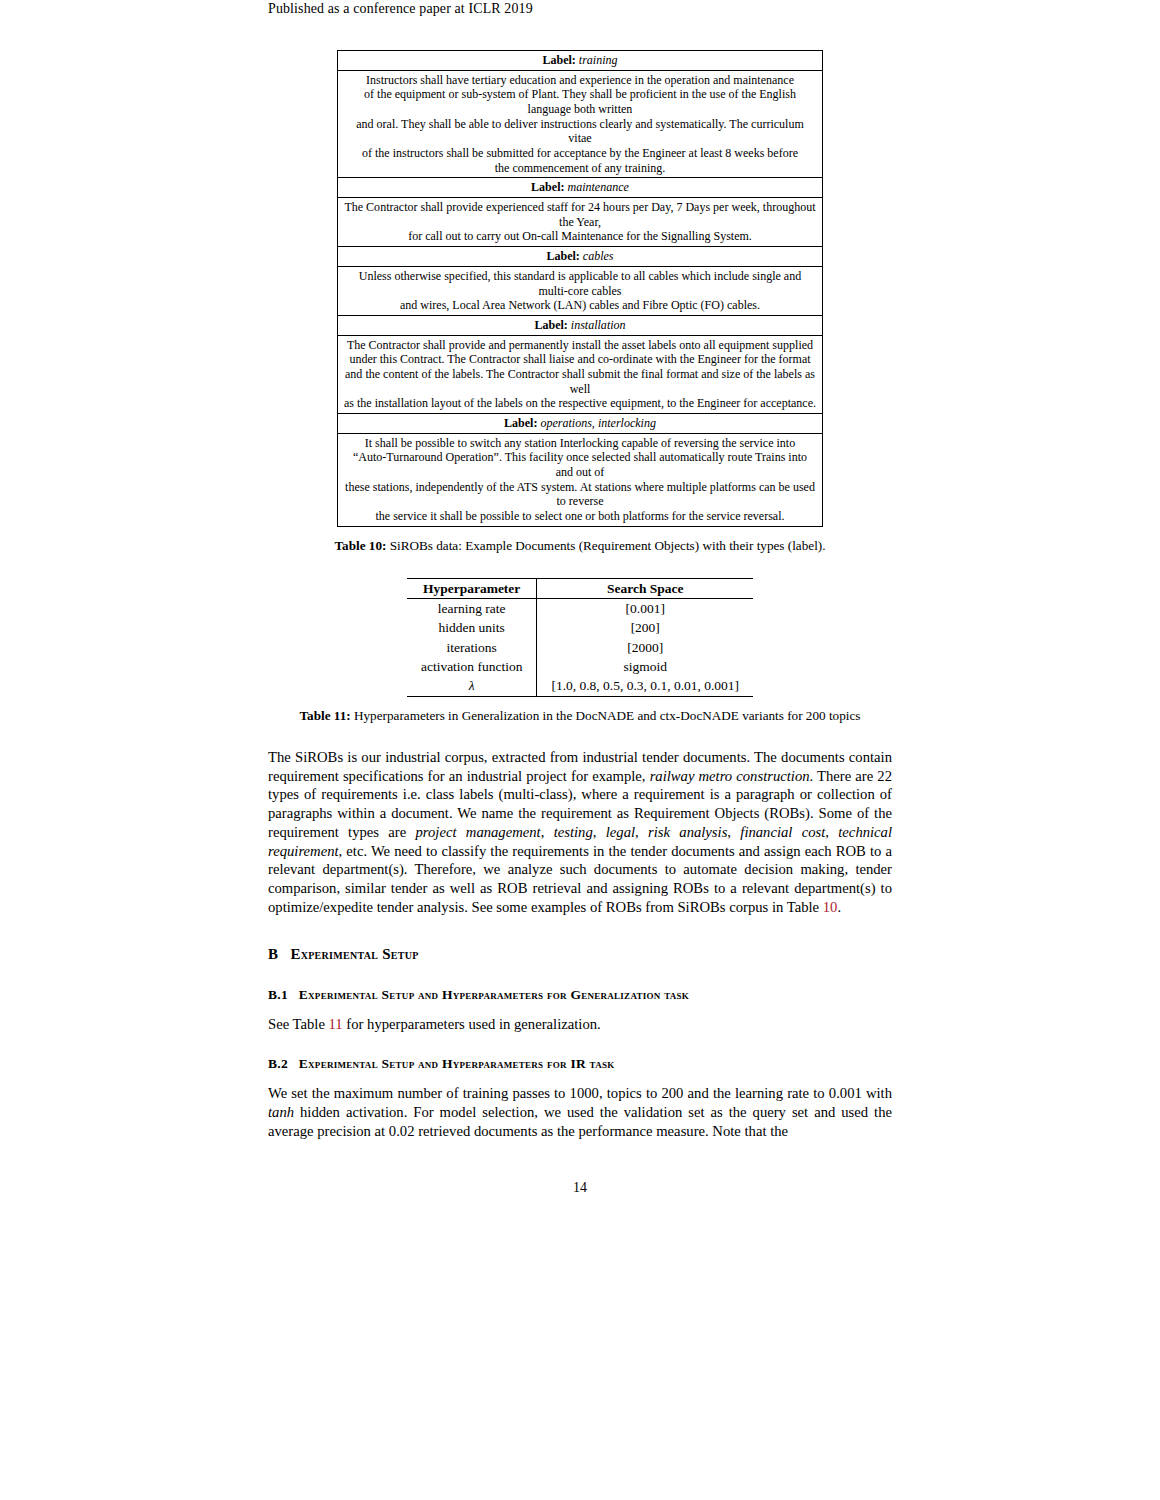Published as a conference paper at ICLR 2019
| Label: training |
| Instructors shall have tertiary education and experience in the operation and maintenance of the equipment or sub-system of Plant. They shall be proficient in the use of the English language both written and oral. They shall be able to deliver instructions clearly and systematically. The curriculum vitae of the instructors shall be submitted for acceptance by the Engineer at least 8 weeks before the commencement of any training. |
| Label: maintenance |
| The Contractor shall provide experienced staff for 24 hours per Day, 7 Days per week, throughout the Year, for call out to carry out On-call Maintenance for the Signalling System. |
| Label: cables |
| Unless otherwise specified, this standard is applicable to all cables which include single and multi-core cables and wires, Local Area Network (LAN) cables and Fibre Optic (FO) cables. |
| Label: installation |
| The Contractor shall provide and permanently install the asset labels onto all equipment supplied under this Contract. The Contractor shall liaise and co-ordinate with the Engineer for the format and the content of the labels. The Contractor shall submit the final format and size of the labels as well as the installation layout of the labels on the respective equipment, to the Engineer for acceptance. |
| Label: operations, interlocking |
| It shall be possible to switch any station Interlocking capable of reversing the service into “Auto-Turnaround Operation”. This facility once selected shall automatically route Trains into and out of these stations, independently of the ATS system. At stations where multiple platforms can be used to reverse the service it shall be possible to select one or both platforms for the service reversal. |
Table 10: SiROBs data: Example Documents (Requirement Objects) with their types (label).
| Hyperparameter | Search Space |
| --- | --- |
| learning rate | [0.001] |
| hidden units | [200] |
| iterations | [2000] |
| activation function | sigmoid |
| λ | [1.0, 0.8, 0.5, 0.3, 0.1, 0.01, 0.001] |
Table 11: Hyperparameters in Generalization in the DocNADE and ctx-DocNADE variants for 200 topics
The SiROBs is our industrial corpus, extracted from industrial tender documents. The documents contain requirement specifications for an industrial project for example, railway metro construction. There are 22 types of requirements i.e. class labels (multi-class), where a requirement is a paragraph or collection of paragraphs within a document. We name the requirement as Requirement Objects (ROBs). Some of the requirement types are project management, testing, legal, risk analysis, financial cost, technical requirement, etc. We need to classify the requirements in the tender documents and assign each ROB to a relevant department(s). Therefore, we analyze such documents to automate decision making, tender comparison, similar tender as well as ROB retrieval and assigning ROBs to a relevant department(s) to optimize/expedite tender analysis. See some examples of ROBs from SiROBs corpus in Table 10.
B Experimental Setup
B.1 Experimental Setup and Hyperparameters for Generalization task
See Table 11 for hyperparameters used in generalization.
B.2 Experimental Setup and Hyperparameters for IR task
We set the maximum number of training passes to 1000, topics to 200 and the learning rate to 0.001 with tanh hidden activation. For model selection, we used the validation set as the query set and used the average precision at 0.02 retrieved documents as the performance measure. Note that the
14